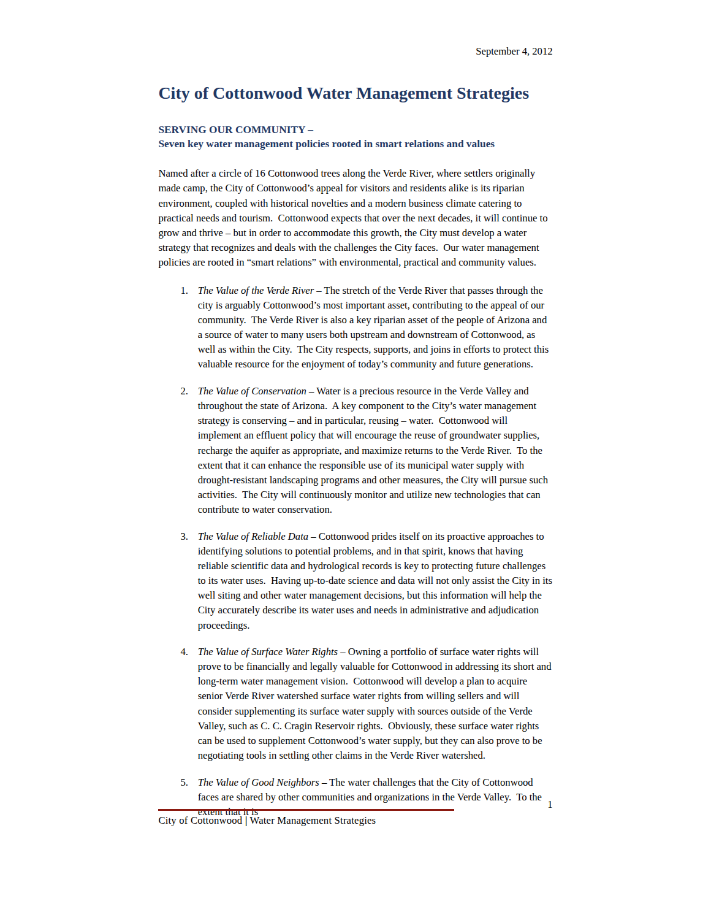September 4, 2012
City of Cottonwood Water Management Strategies
SERVING OUR COMMUNITY –Seven key water management policies rooted in smart relations and values
Named after a circle of 16 Cottonwood trees along the Verde River, where settlers originally made camp, the City of Cottonwood’s appeal for visitors and residents alike is its riparian environment, coupled with historical novelties and a modern business climate catering to practical needs and tourism. Cottonwood expects that over the next decades, it will continue to grow and thrive – but in order to accommodate this growth, the City must develop a water strategy that recognizes and deals with the challenges the City faces. Our water management policies are rooted in “smart relations” with environmental, practical and community values.
The Value of the Verde River – The stretch of the Verde River that passes through the city is arguably Cottonwood’s most important asset, contributing to the appeal of our community. The Verde River is also a key riparian asset of the people of Arizona and a source of water to many users both upstream and downstream of Cottonwood, as well as within the City. The City respects, supports, and joins in efforts to protect this valuable resource for the enjoyment of today’s community and future generations.
The Value of Conservation – Water is a precious resource in the Verde Valley and throughout the state of Arizona. A key component to the City’s water management strategy is conserving – and in particular, reusing – water. Cottonwood will implement an effluent policy that will encourage the reuse of groundwater supplies, recharge the aquifer as appropriate, and maximize returns to the Verde River. To the extent that it can enhance the responsible use of its municipal water supply with drought-resistant landscaping programs and other measures, the City will pursue such activities. The City will continuously monitor and utilize new technologies that can contribute to water conservation.
The Value of Reliable Data – Cottonwood prides itself on its proactive approaches to identifying solutions to potential problems, and in that spirit, knows that having reliable scientific data and hydrological records is key to protecting future challenges to its water uses. Having up-to-date science and data will not only assist the City in its well siting and other water management decisions, but this information will help the City accurately describe its water uses and needs in administrative and adjudication proceedings.
The Value of Surface Water Rights – Owning a portfolio of surface water rights will prove to be financially and legally valuable for Cottonwood in addressing its short and long-term water management vision. Cottonwood will develop a plan to acquire senior Verde River watershed surface water rights from willing sellers and will consider supplementing its surface water supply with sources outside of the Verde Valley, such as C. C. Cragin Reservoir rights. Obviously, these surface water rights can be used to supplement Cottonwood’s water supply, but they can also prove to be negotiating tools in settling other claims in the Verde River watershed.
The Value of Good Neighbors – The water challenges that the City of Cottonwood faces are shared by other communities and organizations in the Verde Valley. To the extent that it is
1
City of Cottonwood | Water Management Strategies